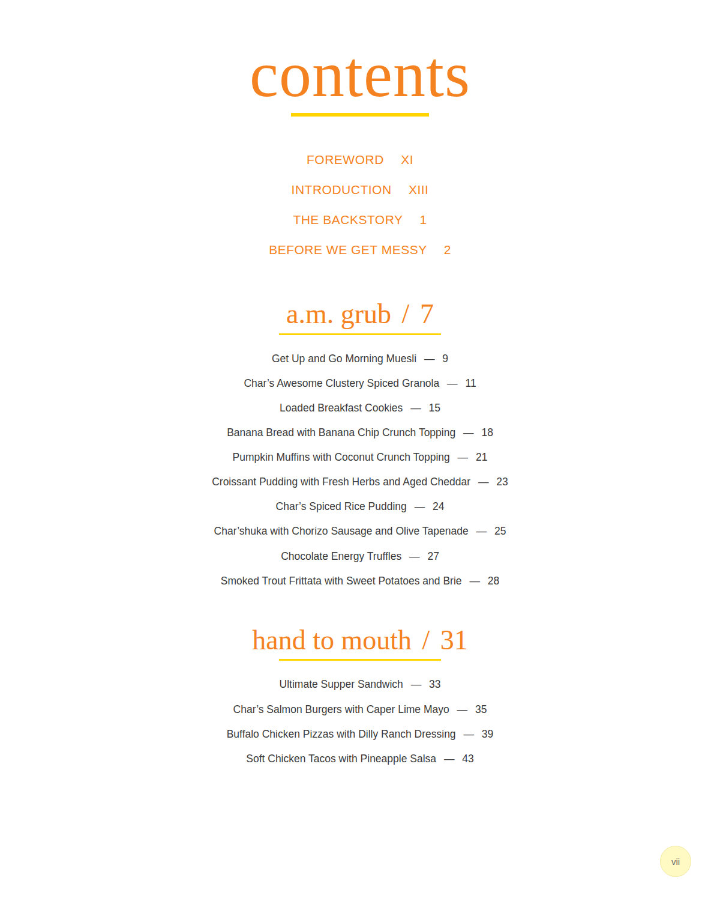contents
Foreword xi
Introduction xiii
The Backstory 1
Before We Get Messy 2
a.m. grub / 7
Get Up and Go Morning Muesli — 9
Char’s Awesome Clustery Spiced Granola — 11
Loaded Breakfast Cookies — 15
Banana Bread with Banana Chip Crunch Topping — 18
Pumpkin Muffins with Coconut Crunch Topping — 21
Croissant Pudding with Fresh Herbs and Aged Cheddar — 23
Char’s Spiced Rice Pudding — 24
Char’shuka with Chorizo Sausage and Olive Tapenade — 25
Chocolate Energy Truffles — 27
Smoked Trout Frittata with Sweet Potatoes and Brie — 28
hand to mouth / 31
Ultimate Supper Sandwich — 33
Char’s Salmon Burgers with Caper Lime Mayo — 35
Buffalo Chicken Pizzas with Dilly Ranch Dressing — 39
Soft Chicken Tacos with Pineapple Salsa — 43
vii